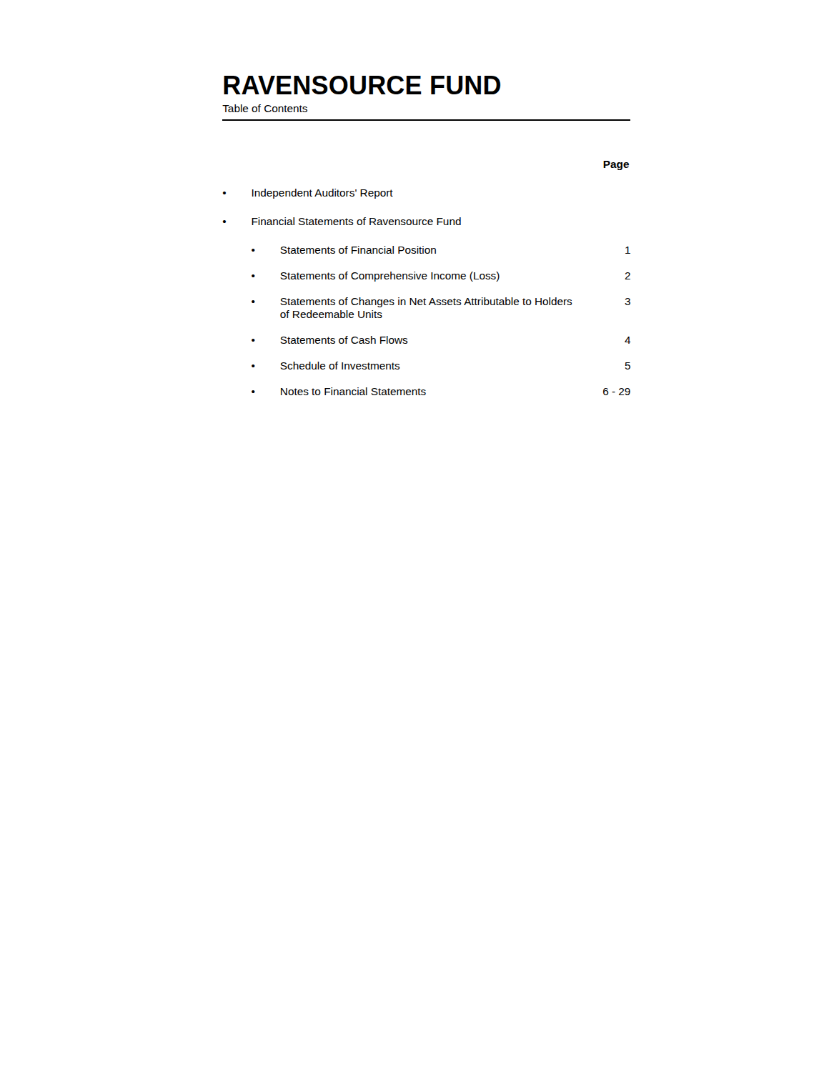RAVENSOURCE FUND
Table of Contents
Page
| • | Independent Auditors' Report | |
| • | Financial Statements of Ravensource Fund | |
| | • | Statements of Financial Position | 1 |
| | • | Statements of Comprehensive Income (Loss) | 2 |
| | • | Statements of Changes in Net Assets Attributable to Holders of Redeemable Units | 3 |
| | • | Statements of Cash Flows | 4 |
| | • | Schedule of Investments | 5 |
| | • | Notes to Financial Statements | 6 - 29 |